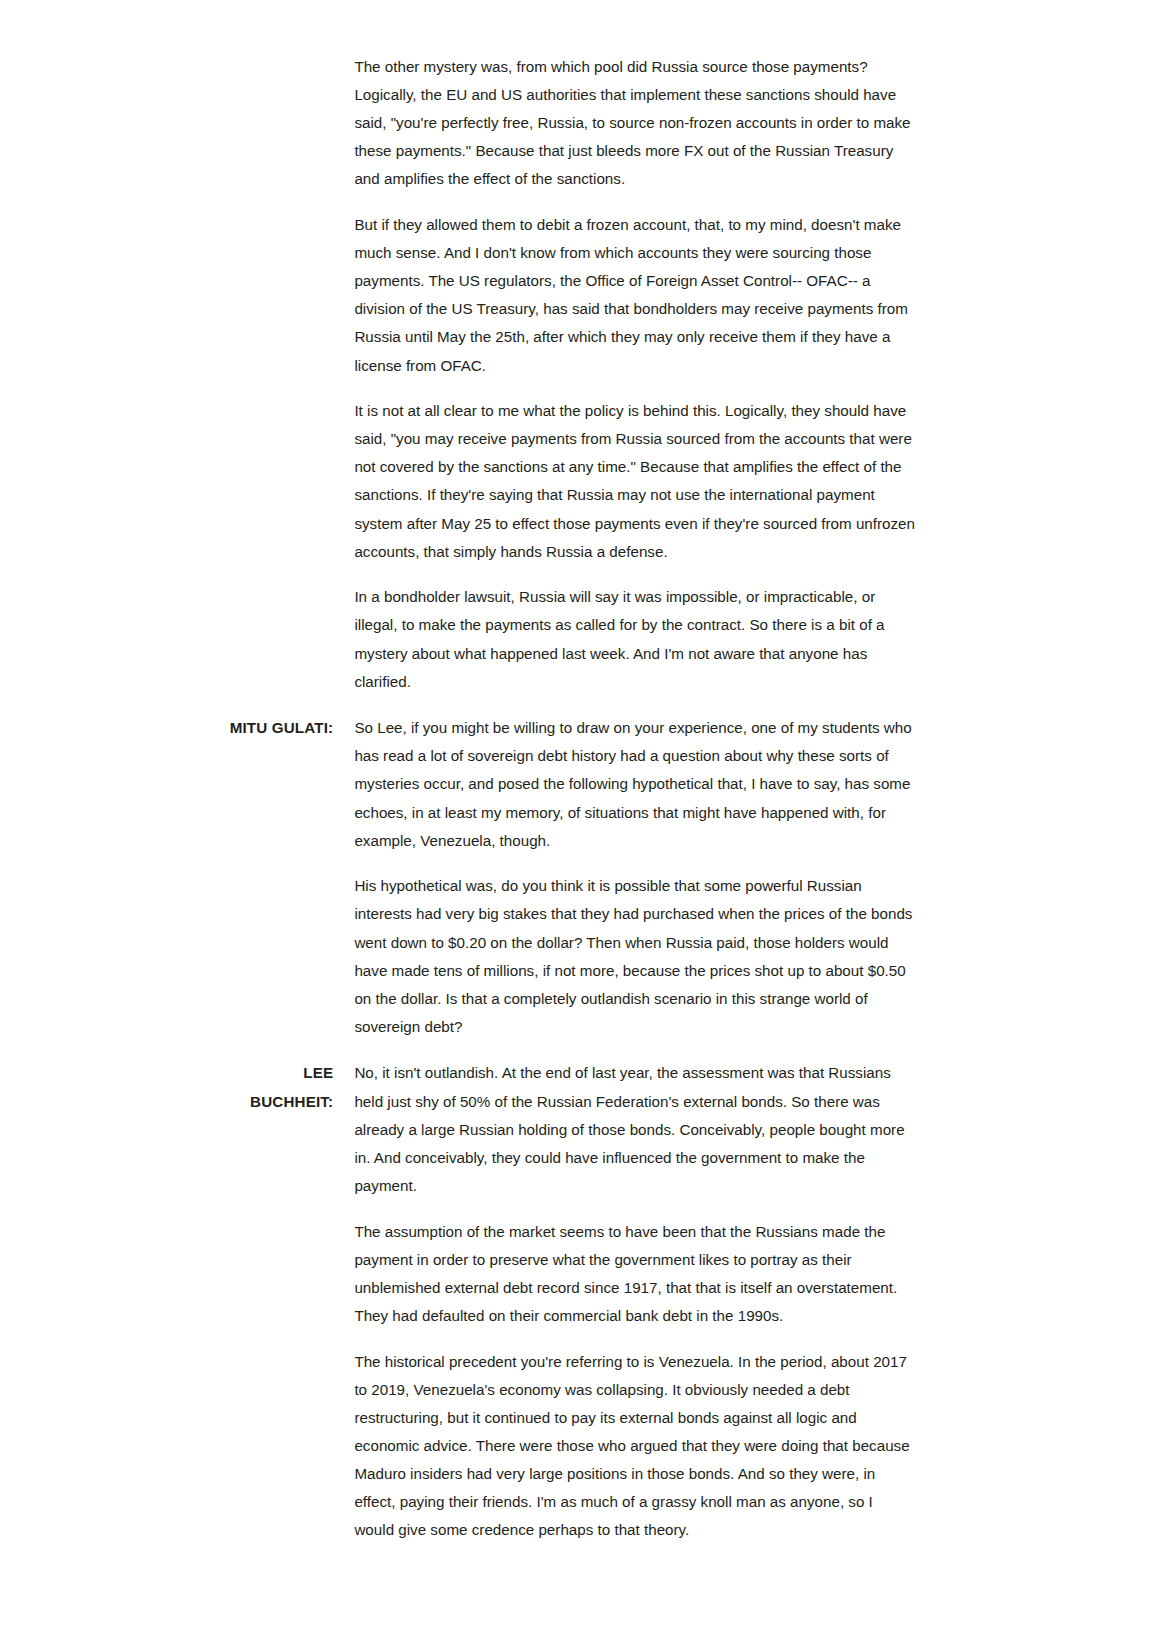The other mystery was, from which pool did Russia source those payments? Logically, the EU and US authorities that implement these sanctions should have said, "you're perfectly free, Russia, to source non-frozen accounts in order to make these payments." Because that just bleeds more FX out of the Russian Treasury and amplifies the effect of the sanctions.
But if they allowed them to debit a frozen account, that, to my mind, doesn't make much sense. And I don't know from which accounts they were sourcing those payments. The US regulators, the Office of Foreign Asset Control-- OFAC-- a division of the US Treasury, has said that bondholders may receive payments from Russia until May the 25th, after which they may only receive them if they have a license from OFAC.
It is not at all clear to me what the policy is behind this. Logically, they should have said, "you may receive payments from Russia sourced from the accounts that were not covered by the sanctions at any time." Because that amplifies the effect of the sanctions. If they're saying that Russia may not use the international payment system after May 25 to effect those payments even if they're sourced from unfrozen accounts, that simply hands Russia a defense.
In a bondholder lawsuit, Russia will say it was impossible, or impracticable, or illegal, to make the payments as called for by the contract. So there is a bit of a mystery about what happened last week. And I'm not aware that anyone has clarified.
MITU GULATI:
So Lee, if you might be willing to draw on your experience, one of my students who has read a lot of sovereign debt history had a question about why these sorts of mysteries occur, and posed the following hypothetical that, I have to say, has some echoes, in at least my memory, of situations that might have happened with, for example, Venezuela, though.
His hypothetical was, do you think it is possible that some powerful Russian interests had very big stakes that they had purchased when the prices of the bonds went down to $0.20 on the dollar? Then when Russia paid, those holders would have made tens of millions, if not more, because the prices shot up to about $0.50 on the dollar. Is that a completely outlandish scenario in this strange world of sovereign debt?
LEE BUCHHEIT:
No, it isn't outlandish. At the end of last year, the assessment was that Russians held just shy of 50% of the Russian Federation's external bonds. So there was already a large Russian holding of those bonds. Conceivably, people bought more in. And conceivably, they could have influenced the government to make the payment.
The assumption of the market seems to have been that the Russians made the payment in order to preserve what the government likes to portray as their unblemished external debt record since 1917, that that is itself an overstatement. They had defaulted on their commercial bank debt in the 1990s.
The historical precedent you're referring to is Venezuela. In the period, about 2017 to 2019, Venezuela's economy was collapsing. It obviously needed a debt restructuring, but it continued to pay its external bonds against all logic and economic advice. There were those who argued that they were doing that because Maduro insiders had very large positions in those bonds. And so they were, in effect, paying their friends. I'm as much of a grassy knoll man as anyone, so I would give some credence perhaps to that theory.